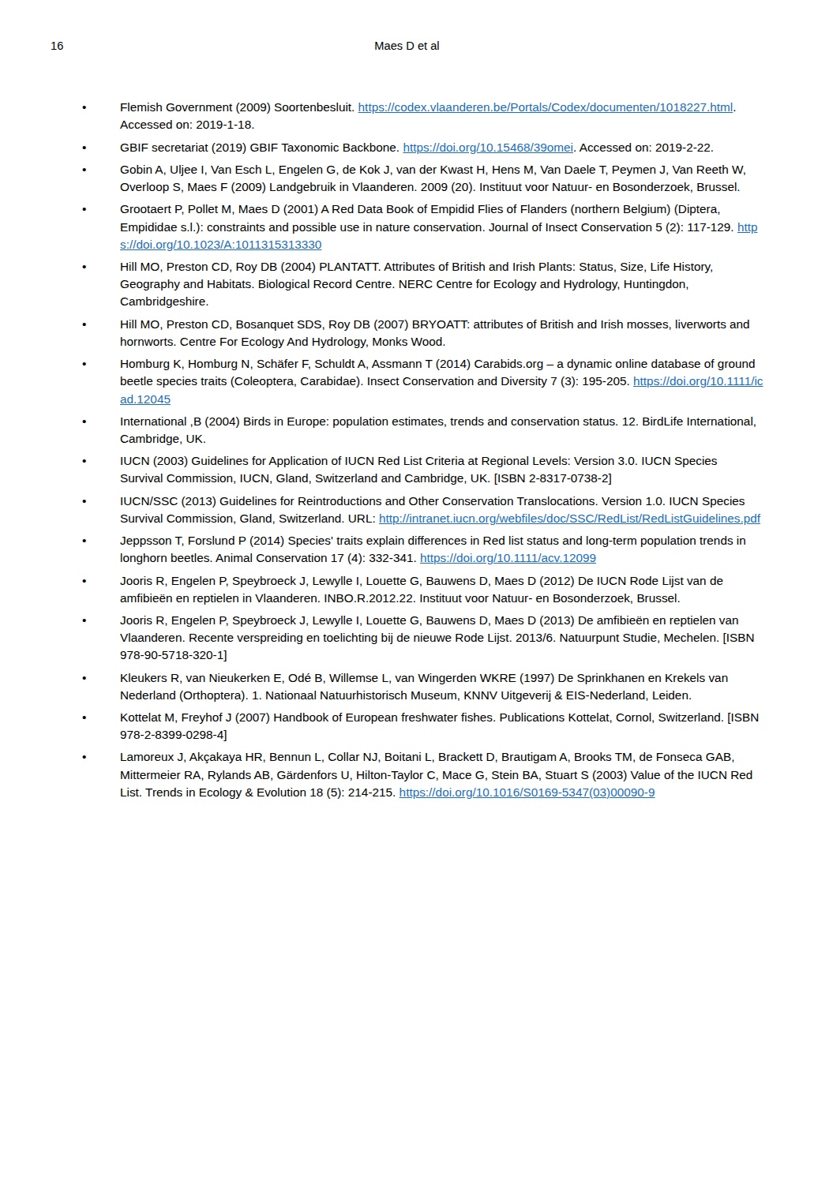16
Maes D et al
Flemish Government (2009) Soortenbesluit. https://codex.vlaanderen.be/Portals/Codex/documenten/1018227.html. Accessed on: 2019-1-18.
GBIF secretariat (2019) GBIF Taxonomic Backbone. https://doi.org/10.15468/39omei. Accessed on: 2019-2-22.
Gobin A, Uljee I, Van Esch L, Engelen G, de Kok J, van der Kwast H, Hens M, Van Daele T, Peymen J, Van Reeth W, Overloop S, Maes F (2009) Landgebruik in Vlaanderen. 2009 (20). Instituut voor Natuur- en Bosonderzoek, Brussel.
Grootaert P, Pollet M, Maes D (2001) A Red Data Book of Empidid Flies of Flanders (northern Belgium) (Diptera, Empididae s.l.): constraints and possible use in nature conservation. Journal of Insect Conservation 5 (2): 117-129. https://doi.org/10.1023/A:1011315313330
Hill MO, Preston CD, Roy DB (2004) PLANTATT. Attributes of British and Irish Plants: Status, Size, Life History, Geography and Habitats. Biological Record Centre. NERC Centre for Ecology and Hydrology, Huntingdon, Cambridgeshire.
Hill MO, Preston CD, Bosanquet SDS, Roy DB (2007) BRYOATT: attributes of British and Irish mosses, liverworts and hornworts. Centre For Ecology And Hydrology, Monks Wood.
Homburg K, Homburg N, Schäfer F, Schuldt A, Assmann T (2014) Carabids.org – a dynamic online database of ground beetle species traits (Coleoptera, Carabidae). Insect Conservation and Diversity 7 (3): 195-205. https://doi.org/10.1111/icad.12045
International ,B (2004) Birds in Europe: population estimates, trends and conservation status. 12. BirdLife International, Cambridge, UK.
IUCN (2003) Guidelines for Application of IUCN Red List Criteria at Regional Levels: Version 3.0. IUCN Species Survival Commission, IUCN, Gland, Switzerland and Cambridge, UK. [ISBN 2-8317-0738-2]
IUCN/SSC (2013) Guidelines for Reintroductions and Other Conservation Translocations. Version 1.0. IUCN Species Survival Commission, Gland, Switzerland. URL: http://intranet.iucn.org/webfiles/doc/SSC/RedList/RedListGuidelines.pdf
Jeppsson T, Forslund P (2014) Species' traits explain differences in Red list status and long-term population trends in longhorn beetles. Animal Conservation 17 (4): 332-341. https://doi.org/10.1111/acv.12099
Jooris R, Engelen P, Speybroeck J, Lewylle I, Louette G, Bauwens D, Maes D (2012) De IUCN Rode Lijst van de amfibieën en reptielen in Vlaanderen. INBO.R.2012.22. Instituut voor Natuur- en Bosonderzoek, Brussel.
Jooris R, Engelen P, Speybroeck J, Lewylle I, Louette G, Bauwens D, Maes D (2013) De amfibieën en reptielen van Vlaanderen. Recente verspreiding en toelichting bij de nieuwe Rode Lijst. 2013/6. Natuurpunt Studie, Mechelen. [ISBN 978-90-5718-320-1]
Kleukers R, van Nieukerken E, Odé B, Willemse L, van Wingerden WKRE (1997) De Sprinkhanen en Krekels van Nederland (Orthoptera). 1. Nationaal Natuurhistorisch Museum, KNNV Uitgeverij & EIS-Nederland, Leiden.
Kottelat M, Freyhof J (2007) Handbook of European freshwater fishes. Publications Kottelat, Cornol, Switzerland. [ISBN 978-2-8399-0298-4]
Lamoreux J, Akçakaya HR, Bennun L, Collar NJ, Boitani L, Brackett D, Brautigam A, Brooks TM, de Fonseca GAB, Mittermeier RA, Rylands AB, Gärdenfors U, Hilton-Taylor C, Mace G, Stein BA, Stuart S (2003) Value of the IUCN Red List. Trends in Ecology & Evolution 18 (5): 214-215. https://doi.org/10.1016/S0169-5347(03)00090-9